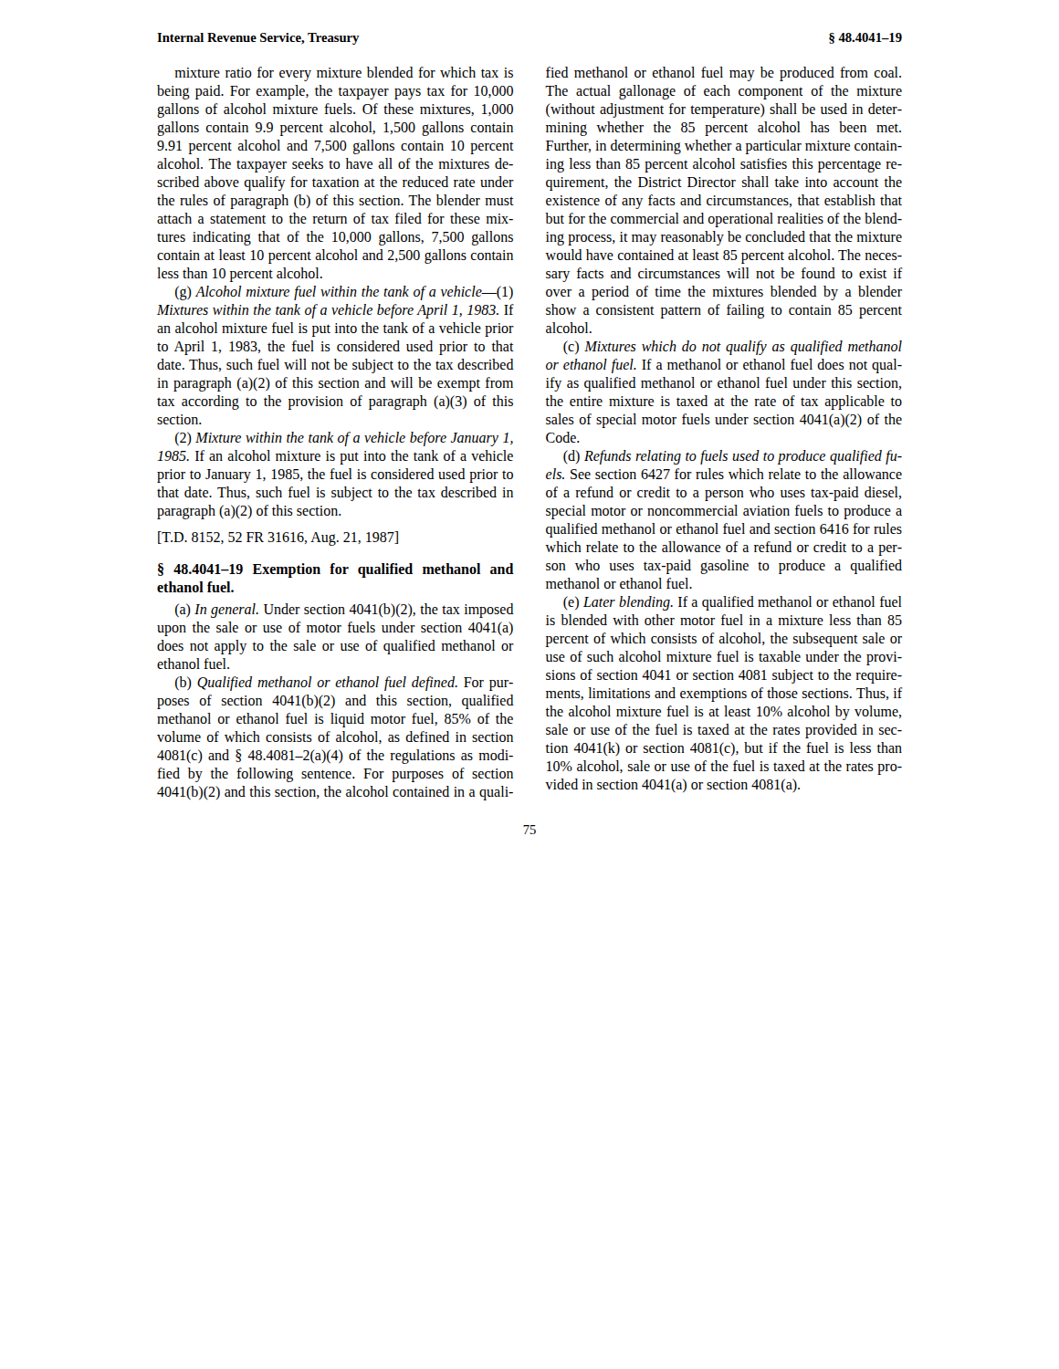Internal Revenue Service, Treasury
§ 48.4041–19
mixture ratio for every mixture blended for which tax is being paid. For example, the taxpayer pays tax for 10,000 gallons of alcohol mixture fuels. Of these mixtures, 1,000 gallons contain 9.9 percent alcohol, 1,500 gallons contain 9.91 percent alcohol and 7,500 gallons contain 10 percent alcohol. The taxpayer seeks to have all of the mixtures described above qualify for taxation at the reduced rate under the rules of paragraph (b) of this section. The blender must attach a statement to the return of tax filed for these mixtures indicating that of the 10,000 gallons, 7,500 gallons contain at least 10 percent alcohol and 2,500 gallons contain less than 10 percent alcohol.
(g) Alcohol mixture fuel within the tank of a vehicle—(1) Mixtures within the tank of a vehicle before April 1, 1983. If an alcohol mixture fuel is put into the tank of a vehicle prior to April 1, 1983, the fuel is considered used prior to that date. Thus, such fuel will not be subject to the tax described in paragraph (a)(2) of this section and will be exempt from tax according to the provision of paragraph (a)(3) of this section.
(2) Mixture within the tank of a vehicle before January 1, 1985. If an alcohol mixture is put into the tank of a vehicle prior to January 1, 1985, the fuel is considered used prior to that date. Thus, such fuel is subject to the tax described in paragraph (a)(2) of this section.
[T.D. 8152, 52 FR 31616, Aug. 21, 1987]
§ 48.4041–19 Exemption for qualified methanol and ethanol fuel.
(a) In general. Under section 4041(b)(2), the tax imposed upon the sale or use of motor fuels under section 4041(a) does not apply to the sale or use of qualified methanol or ethanol fuel.
(b) Qualified methanol or ethanol fuel defined. For purposes of section 4041(b)(2) and this section, qualified methanol or ethanol fuel is liquid motor fuel, 85% of the volume of which consists of alcohol, as defined in section 4081(c) and § 48.4081–2(a)(4) of the regulations as modified by the following sentence. For purposes of section 4041(b)(2) and this section, the alcohol contained in a qualified methanol or ethanol fuel may be produced from coal. The actual gallonage of each component of the mixture (without adjustment for temperature) shall be used in determining whether the 85 percent alcohol has been met. Further, in determining whether a particular mixture containing less than 85 percent alcohol satisfies this percentage requirement, the District Director shall take into account the existence of any facts and circumstances, that establish that but for the commercial and operational realities of the blending process, it may reasonably be concluded that the mixture would have contained at least 85 percent alcohol. The necessary facts and circumstances will not be found to exist if over a period of time the mixtures blended by a blender show a consistent pattern of failing to contain 85 percent alcohol.
(c) Mixtures which do not qualify as qualified methanol or ethanol fuel. If a methanol or ethanol fuel does not qualify as qualified methanol or ethanol fuel under this section, the entire mixture is taxed at the rate of tax applicable to sales of special motor fuels under section 4041(a)(2) of the Code.
(d) Refunds relating to fuels used to produce qualified fuels. See section 6427 for rules which relate to the allowance of a refund or credit to a person who uses tax-paid diesel, special motor or noncommercial aviation fuels to produce a qualified methanol or ethanol fuel and section 6416 for rules which relate to the allowance of a refund or credit to a person who uses tax-paid gasoline to produce a qualified methanol or ethanol fuel.
(e) Later blending. If a qualified methanol or ethanol fuel is blended with other motor fuel in a mixture less than 85 percent of which consists of alcohol, the subsequent sale or use of such alcohol mixture fuel is taxable under the provisions of section 4041 or section 4081 subject to the requirements, limitations and exemptions of those sections. Thus, if the alcohol mixture fuel is at least 10% alcohol by volume, sale or use of the fuel is taxed at the rates provided in section 4041(k) or section 4081(c), but if the fuel is less than 10% alcohol, sale or use of the fuel is taxed at the rates provided in section 4041(a) or section 4081(a).
75